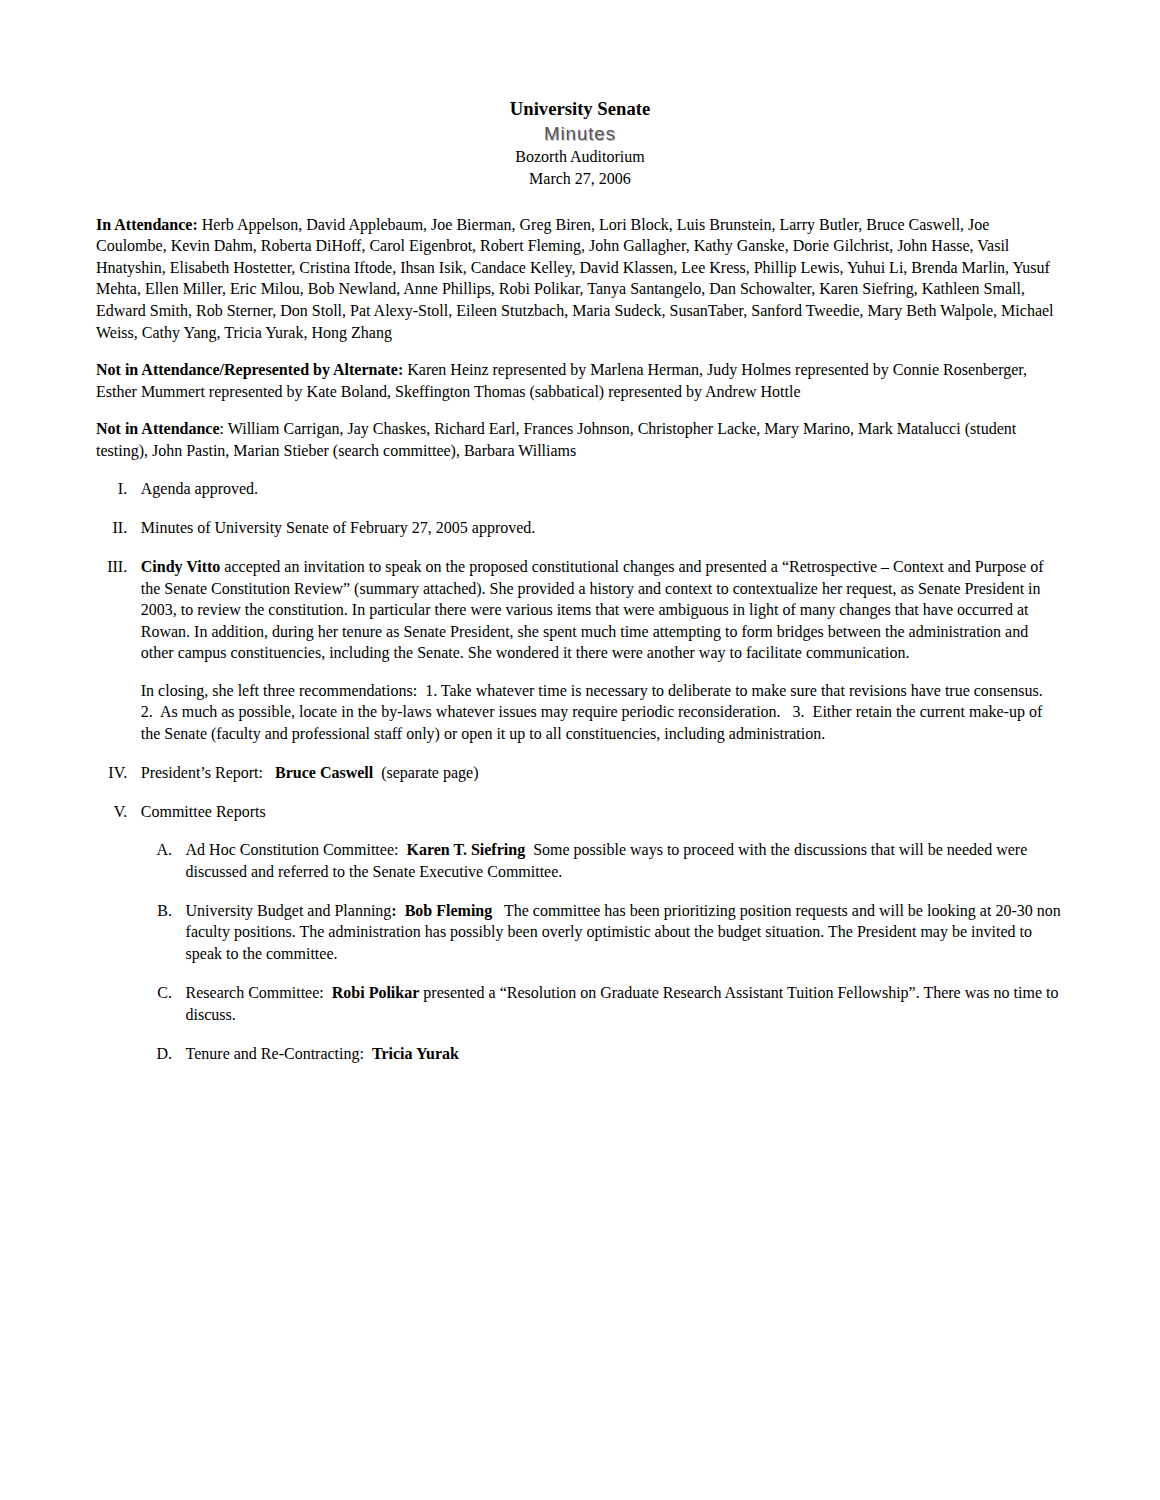University Senate
Minutes
Bozorth Auditorium
March 27, 2006
In Attendance: Herb Appelson, David Applebaum, Joe Bierman, Greg Biren, Lori Block, Luis Brunstein, Larry Butler, Bruce Caswell, Joe Coulombe, Kevin Dahm, Roberta DiHoff, Carol Eigenbrot, Robert Fleming, John Gallagher, Kathy Ganske, Dorie Gilchrist, John Hasse, Vasil Hnatyshin, Elisabeth Hostetter, Cristina Iftode, Ihsan Isik, Candace Kelley, David Klassen, Lee Kress, Phillip Lewis, Yuhui Li, Brenda Marlin, Yusuf Mehta, Ellen Miller, Eric Milou, Bob Newland, Anne Phillips, Robi Polikar, Tanya Santangelo, Dan Schowalter, Karen Siefring, Kathleen Small, Edward Smith, Rob Sterner, Don Stoll, Pat Alexy-Stoll, Eileen Stutzbach, Maria Sudeck, SusanTaber, Sanford Tweedie, Mary Beth Walpole, Michael Weiss, Cathy Yang, Tricia Yurak, Hong Zhang
Not in Attendance/Represented by Alternate: Karen Heinz represented by Marlena Herman, Judy Holmes represented by Connie Rosenberger, Esther Mummert represented by Kate Boland, Skeffington Thomas (sabbatical) represented by Andrew Hottle
Not in Attendance: William Carrigan, Jay Chaskes, Richard Earl, Frances Johnson, Christopher Lacke, Mary Marino, Mark Matalucci (student testing), John Pastin, Marian Stieber (search committee), Barbara Williams
Agenda approved.
Minutes of University Senate of February 27, 2005 approved.
Cindy Vitto accepted an invitation to speak on the proposed constitutional changes and presented a “Retrospective – Context and Purpose of the Senate Constitution Review” (summary attached). She provided a history and context to contextualize her request, as Senate President in 2003, to review the constitution. In particular there were various items that were ambiguous in light of many changes that have occurred at Rowan. In addition, during her tenure as Senate President, she spent much time attempting to form bridges between the administration and other campus constituencies, including the Senate. She wondered it there were another way to facilitate communication.
In closing, she left three recommendations: 1. Take whatever time is necessary to deliberate to make sure that revisions have true consensus. 2. As much as possible, locate in the by-laws whatever issues may require periodic reconsideration. 3. Either retain the current make-up of the Senate (faculty and professional staff only) or open it up to all constituencies, including administration.
President’s Report: Bruce Caswell (separate page)
Committee Reports
Ad Hoc Constitution Committee: Karen T. Siefring Some possible ways to proceed with the discussions that will be needed were discussed and referred to the Senate Executive Committee.
University Budget and Planning: Bob Fleming The committee has been prioritizing position requests and will be looking at 20-30 non faculty positions. The administration has possibly been overly optimistic about the budget situation. The President may be invited to speak to the committee.
Research Committee: Robi Polikar presented a “Resolution on Graduate Research Assistant Tuition Fellowship”. There was no time to discuss.
Tenure and Re-Contracting: Tricia Yurak